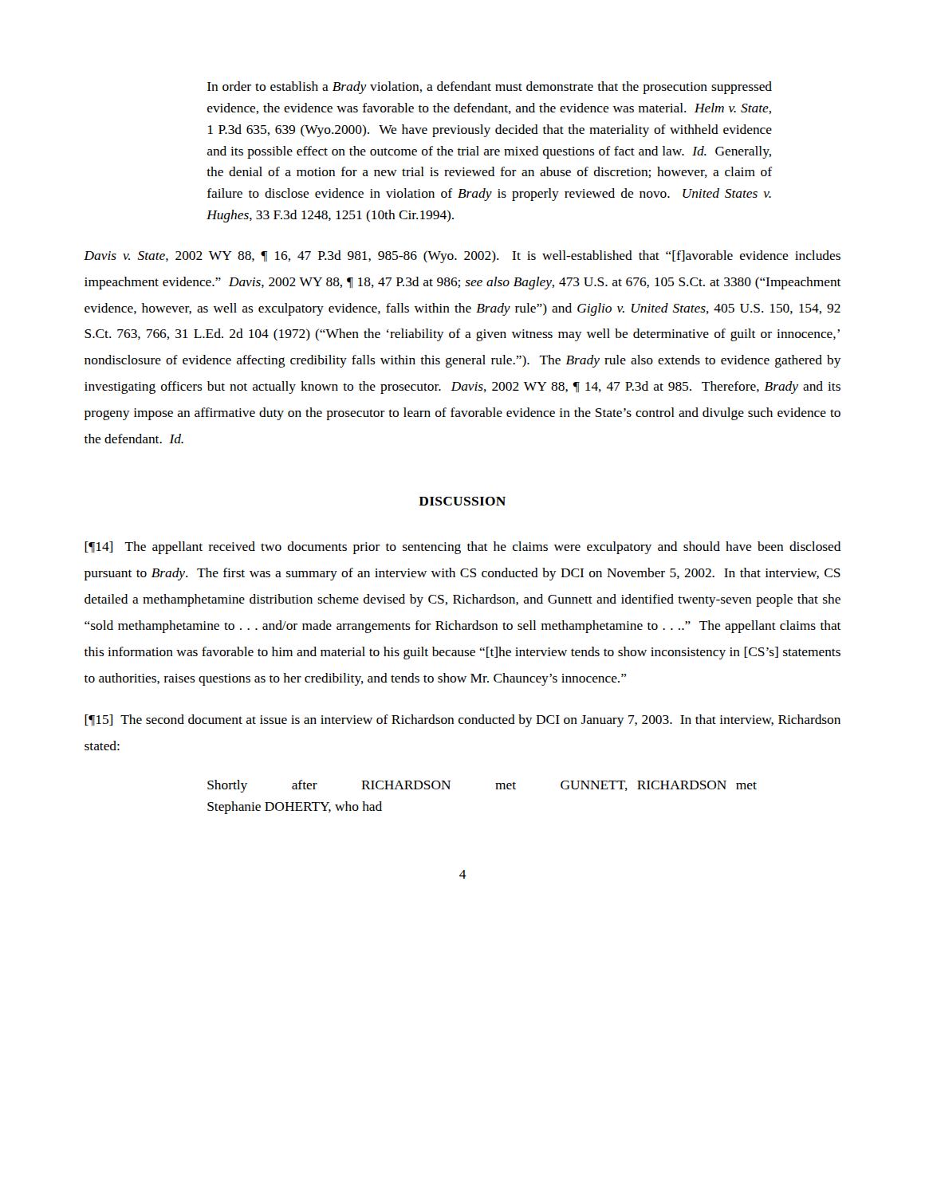In order to establish a Brady violation, a defendant must demonstrate that the prosecution suppressed evidence, the evidence was favorable to the defendant, and the evidence was material. Helm v. State, 1 P.3d 635, 639 (Wyo.2000). We have previously decided that the materiality of withheld evidence and its possible effect on the outcome of the trial are mixed questions of fact and law. Id. Generally, the denial of a motion for a new trial is reviewed for an abuse of discretion; however, a claim of failure to disclose evidence in violation of Brady is properly reviewed de novo. United States v. Hughes, 33 F.3d 1248, 1251 (10th Cir.1994).
Davis v. State, 2002 WY 88, ¶ 16, 47 P.3d 981, 985-86 (Wyo. 2002). It is well-established that “[f]avorable evidence includes impeachment evidence.” Davis, 2002 WY 88, ¶ 18, 47 P.3d at 986; see also Bagley, 473 U.S. at 676, 105 S.Ct. at 3380 (“Impeachment evidence, however, as well as exculpatory evidence, falls within the Brady rule”) and Giglio v. United States, 405 U.S. 150, 154, 92 S.Ct. 763, 766, 31 L.Ed. 2d 104 (1972) (“When the ‘reliability of a given witness may well be determinative of guilt or innocence,’ nondisclosure of evidence affecting credibility falls within this general rule.”). The Brady rule also extends to evidence gathered by investigating officers but not actually known to the prosecutor. Davis, 2002 WY 88, ¶ 14, 47 P.3d at 985. Therefore, Brady and its progeny impose an affirmative duty on the prosecutor to learn of favorable evidence in the State’s control and divulge such evidence to the defendant. Id.
DISCUSSION
[¶14] The appellant received two documents prior to sentencing that he claims were exculpatory and should have been disclosed pursuant to Brady. The first was a summary of an interview with CS conducted by DCI on November 5, 2002. In that interview, CS detailed a methamphetamine distribution scheme devised by CS, Richardson, and Gunnett and identified twenty-seven people that she “sold methamphetamine to . . . and/or made arrangements for Richardson to sell methamphetamine to . . ..” The appellant claims that this information was favorable to him and material to his guilt because “[t]he interview tends to show inconsistency in [CS’s] statements to authorities, raises questions as to her credibility, and tends to show Mr. Chauncey’s innocence.”
[¶15] The second document at issue is an interview of Richardson conducted by DCI on January 7, 2003. In that interview, Richardson stated:
Shortly after RICHARDSON met GUNNETT, RICHARDSON met Stephanie DOHERTY, who had
4